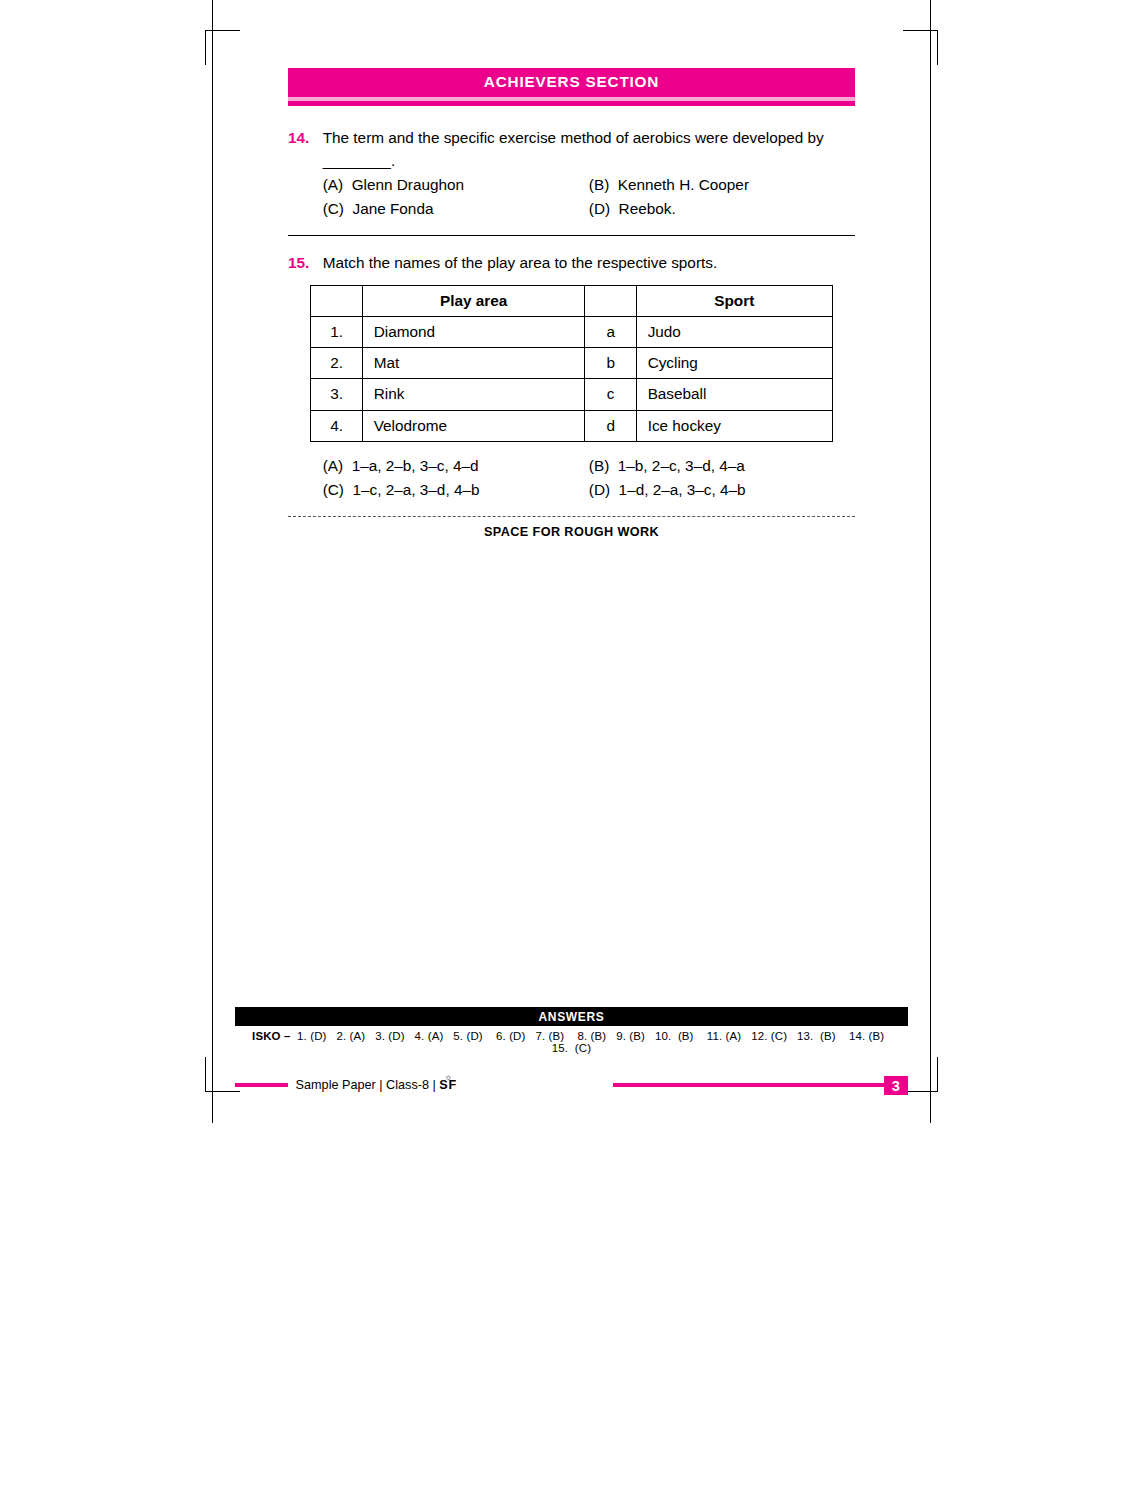ACHIEVERS SECTION
14.
The term and the specific exercise method of aerobics were developed by ________.
(A) Glenn Draughon
(C) Jane Fonda
(B) Kenneth H. Cooper
(D) Reebok.
15.
Match the names of the play area to the respective sports.
| | Play area | | Sport |
| --- | --- | --- | --- |
| 1. | Diamond | a | Judo |
| 2. | Mat | b | Cycling |
| 3. | Rink | c | Baseball |
| 4. | Velodrome | d | Ice hockey |
(A) 1–a, 2–b, 3–c, 4–d
(C) 1–c, 2–a, 3–d, 4–b
(B) 1–b, 2–c, 3–d, 4–a
(D) 1–d, 2–a, 3–c, 4–b
SPACE FOR ROUGH WORK
ANSWERS
ISKO – 1. (D) 2. (A) 3. (D) 4. (A) 5. (D) 6. (D) 7. (B) 8. (B) 9. (B) 10. (B) 11. (A) 12. (C) 13. (B) 14. (B) 15. (C)
Sample Paper | Class-8 | S☼F
3